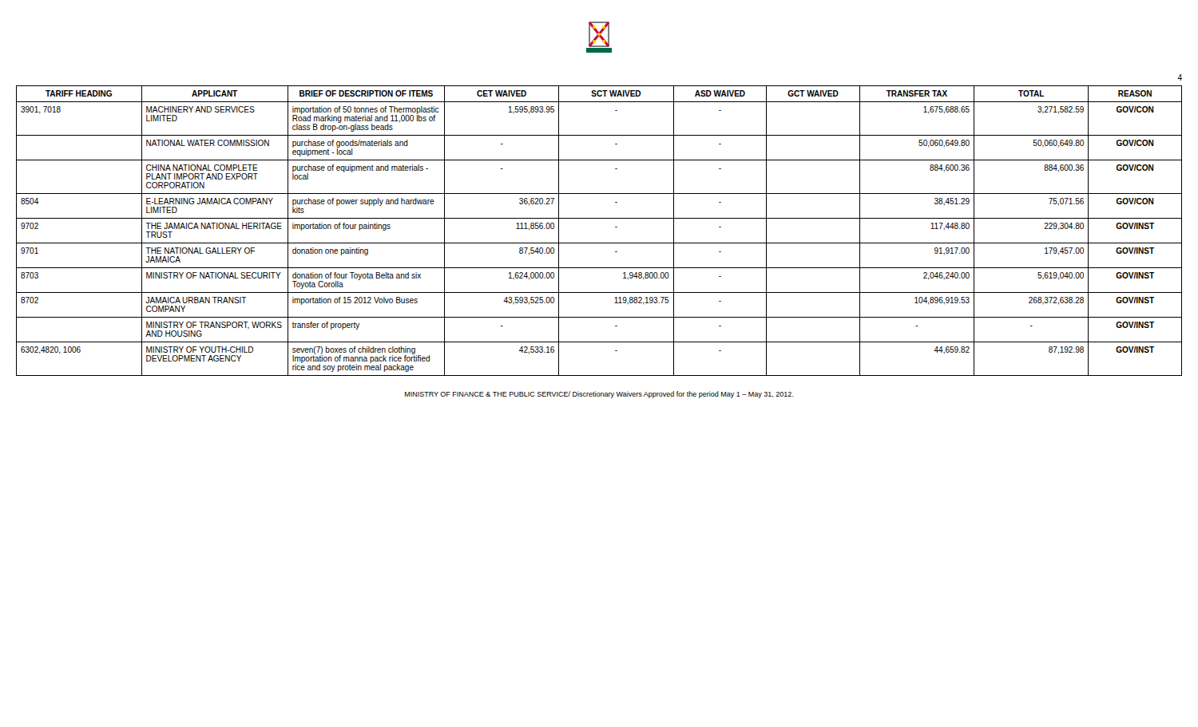4
| TARIFF HEADING | APPLICANT | BRIEF OF DESCRIPTION OF ITEMS | CET WAIVED | SCT WAIVED | ASD WAIVED | GCT WAIVED | TRANSFER TAX | TOTAL | REASON |
| --- | --- | --- | --- | --- | --- | --- | --- | --- | --- |
| 3901, 7018 | MACHINERY AND SERVICES LIMITED | importation of 50 tonnes of Thermoplastic Road marking material and 11,000 lbs of class B drop-on-glass beads | 1,595,893.95 | - | - | | 1,675,688.65 | 3,271,582.59 | GOV/CON |
| | NATIONAL WATER COMMISSION | purchase of goods/materials and equipment - local | - | - | - | | 50,060,649.80 | 50,060,649.80 | GOV/CON |
| | CHINA NATIONAL COMPLETE PLANT IMPORT AND EXPORT CORPORATION | purchase of equipment and materials - local | - | - | - | | 884,600.36 | 884,600.36 | GOV/CON |
| 8504 | E-LEARNING JAMAICA COMPANY LIMITED | purchase of power supply and hardware kits | 36,620.27 | - | - | | 38,451.29 | 75,071.56 | GOV/CON |
| 9702 | THE JAMAICA NATIONAL HERITAGE TRUST | importation of four paintings | 111,856.00 | - | - | | 117,448.80 | 229,304.80 | GOV/INST |
| 9701 | THE NATIONAL GALLERY OF JAMAICA | donation one painting | 87,540.00 | - | - | | 91,917.00 | 179,457.00 | GOV/INST |
| 8703 | MINISTRY OF NATIONAL SECURITY | donation of four Toyota Belta and six Toyota Corolla | 1,624,000.00 | 1,948,800.00 | - | | 2,046,240.00 | 5,619,040.00 | GOV/INST |
| 8702 | JAMAICA URBAN TRANSIT COMPANY | importation of 15 2012 Volvo Buses | 43,593,525.00 | 119,882,193.75 | - | | 104,896,919.53 | 268,372,638.28 | GOV/INST |
| | MINISTRY OF TRANSPORT, WORKS AND HOUSING | transfer of property | - | - | - | | - | - | GOV/INST |
| 6302,4820, 1006 | MINISTRY OF YOUTH-CHILD DEVELOPMENT AGENCY | seven(7) boxes of children clothing Importation of manna pack rice fortified rice and soy protein meal package | 42,533.16 | - | - | | 44,659.82 | 87,192.98 | GOV/INST |
MINISTRY OF FINANCE & THE PUBLIC SERVICE/ Discretionary Waivers Approved for the period May 1 – May 31, 2012.